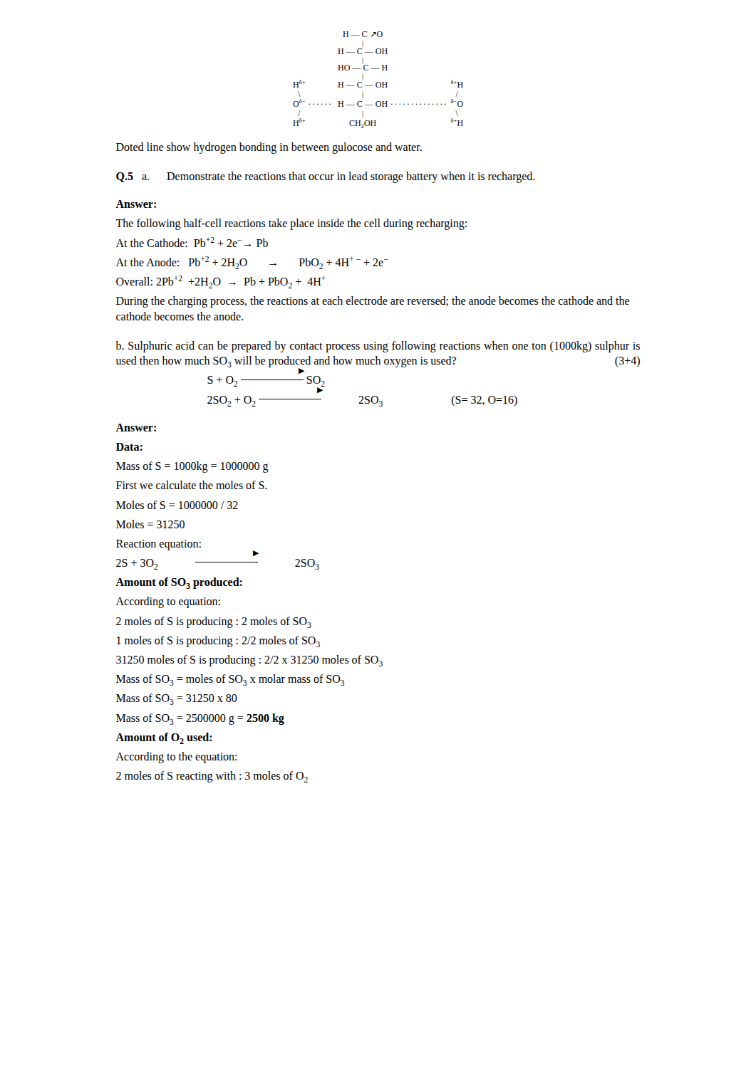| | | | H — C ↗ O | | |
| | | | / | | |
| | | | H — C — OH | | |
| | | | / | | |
| | | | HO — C — H | | |
| | | | / | | |
| H δ+ | | | H — C — OH | | δ+ H |
| \ | | | / | | / |
| O δ− | ······ | | H — C — OH | ·············· | δ− O |
| / | | | / | | \ |
| H δ+ | | | CH 2 OH | | δ+ H |
Doted line show hydrogen bonding in between gulocose and water.
Q.5 a. Demonstrate the reactions that occur in lead storage battery when it is recharged.
Answer:
The following half-cell reactions take place inside the cell during recharging:
At the Cathode: Pb+2 + 2e−→ Pb
At the Anode: Pb+2 + 2H2O → PbO2 + 4H+ − + 2e−
Overall: 2Pb+2 +2H2O → Pb + PbO2 + 4H+
During the charging process, the reactions at each electrode are reversed; the anode becomes the cathode and the cathode becomes the anode.
b. Sulphuric acid can be prepared by contact process using following reactions when one ton (1000kg) sulphur is used then how much SO3 will be produced and how much oxygen is used?(3+4)
S + O2 SO2
2SO2 + O2 2SO3 (S= 32, O=16)
Answer:
Data:
Mass of S = 1000kg = 1000000 g
First we calculate the moles of S.
Moles of S = 1000000 / 32
Moles = 31250
Reaction equation:
2S + 3O2 2SO3
Amount of SO3 produced:
According to equation:
2 moles of S is producing : 2 moles of SO3
1 moles of S is producing : 2/2 moles of SO3
31250 moles of S is producing : 2/2 x 31250 moles of SO3
Mass of SO3 = moles of SO3 x molar mass of SO3
Mass of SO3 = 31250 x 80
Mass of SO3 = 2500000 g = 2500 kg
Amount of O2 used:
According to the equation:
2 moles of S reacting with : 3 moles of O2